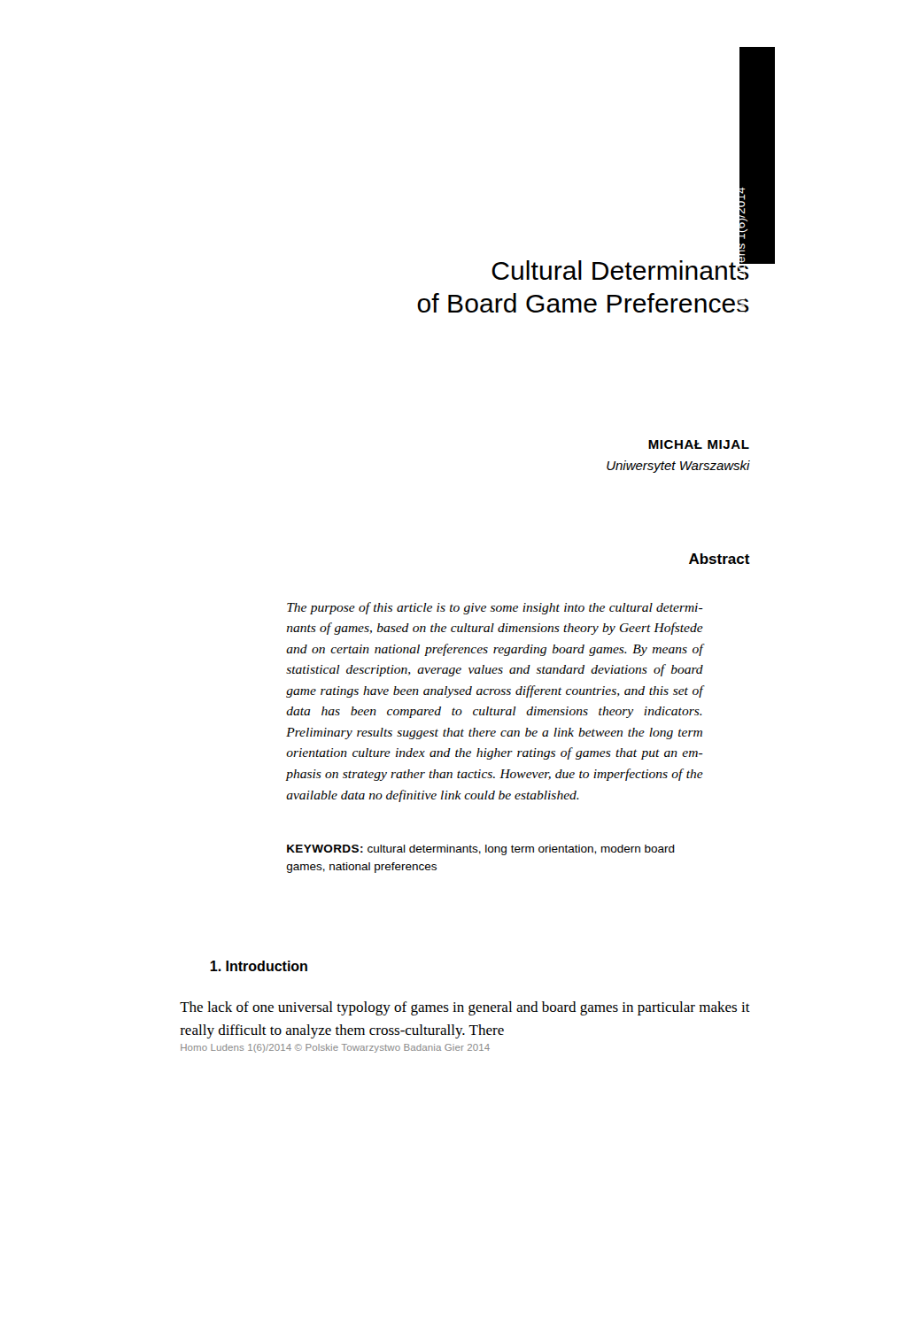Homo Ludens 1(6)/2014
Cultural Determinants
of Board Game Preferences
MICHAŁ MIJAL
Uniwersytet Warszawski
Abstract
The purpose of this article is to give some insight into the cultural determinants of games, based on the cultural dimensions theory by Geert Hofstede and on certain national preferences regarding board games. By means of statistical description, average values and standard deviations of board game ratings have been analysed across different countries, and this set of data has been compared to cultural dimensions theory indicators. Preliminary results suggest that there can be a link between the long term orientation culture index and the higher ratings of games that put an emphasis on strategy rather than tactics. However, due to imperfections of the available data no definitive link could be established.
KEYWORDS: cultural determinants, long term orientation, modern board games, national preferences
1. Introduction
The lack of one universal typology of games in general and board games in particular makes it really difficult to analyze them cross-culturally. There
Homo Ludens 1(6)/2014 © Polskie Towarzystwo Badania Gier 2014